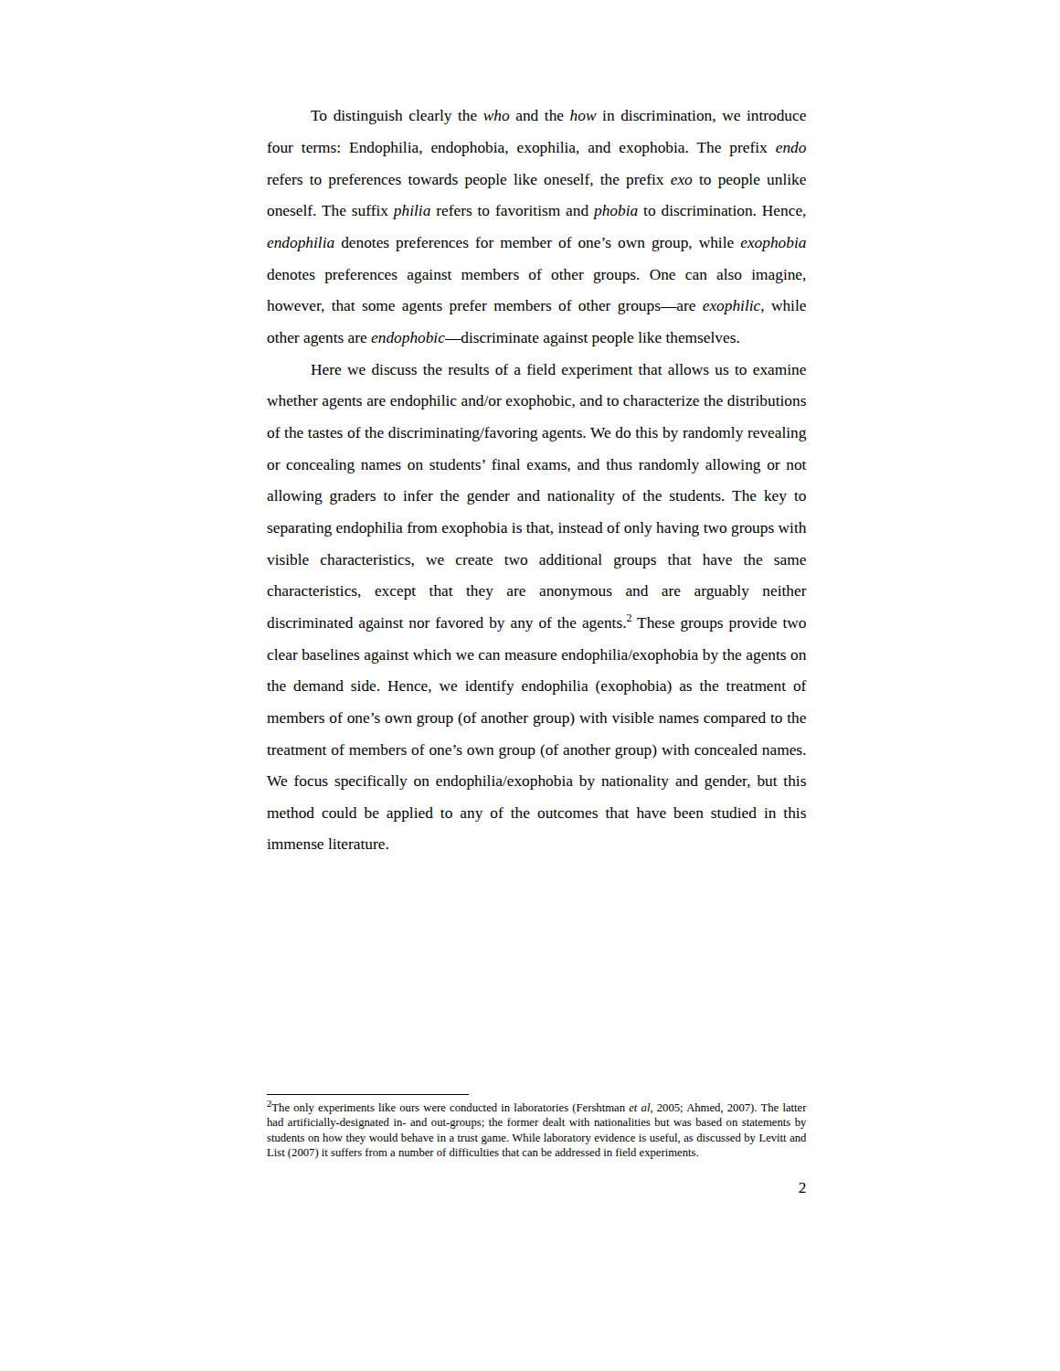To distinguish clearly the who and the how in discrimination, we introduce four terms: Endophilia, endophobia, exophilia, and exophobia. The prefix endo refers to preferences towards people like oneself, the prefix exo to people unlike oneself. The suffix philia refers to favoritism and phobia to discrimination. Hence, endophilia denotes preferences for member of one’s own group, while exophobia denotes preferences against members of other groups. One can also imagine, however, that some agents prefer members of other groups—are exophilic, while other agents are endophobic—discriminate against people like themselves.
Here we discuss the results of a field experiment that allows us to examine whether agents are endophilic and/or exophobic, and to characterize the distributions of the tastes of the discriminating/favoring agents. We do this by randomly revealing or concealing names on students’ final exams, and thus randomly allowing or not allowing graders to infer the gender and nationality of the students. The key to separating endophilia from exophobia is that, instead of only having two groups with visible characteristics, we create two additional groups that have the same characteristics, except that they are anonymous and are arguably neither discriminated against nor favored by any of the agents.2 These groups provide two clear baselines against which we can measure endophilia/exophobia by the agents on the demand side. Hence, we identify endophilia (exophobia) as the treatment of members of one’s own group (of another group) with visible names compared to the treatment of members of one’s own group (of another group) with concealed names. We focus specifically on endophilia/exophobia by nationality and gender, but this method could be applied to any of the outcomes that have been studied in this immense literature.
2The only experiments like ours were conducted in laboratories (Fershtman et al, 2005; Ahmed, 2007). The latter had artificially-designated in- and out-groups; the former dealt with nationalities but was based on statements by students on how they would behave in a trust game. While laboratory evidence is useful, as discussed by Levitt and List (2007) it suffers from a number of difficulties that can be addressed in field experiments.
2